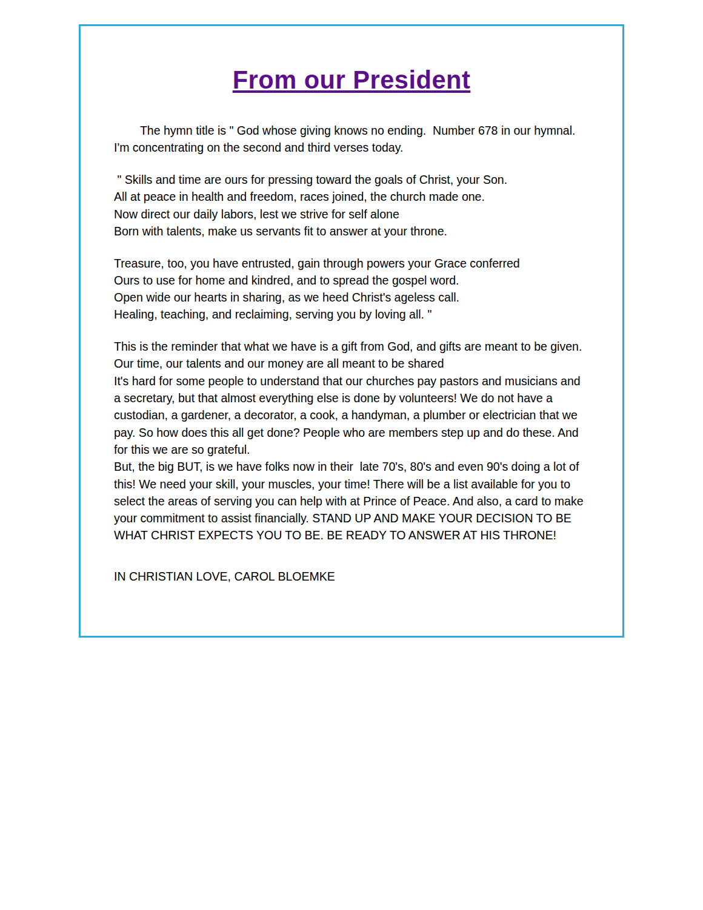From our President
The hymn title is " God whose giving knows no ending. Number 678 in our hymnal.
I'm concentrating on the second and third verses today.
" Skills and time are ours for pressing toward the goals of Christ, your Son.
All at peace in health and freedom, races joined, the church made one.
Now direct our daily labors, lest we strive for self alone
Born with talents, make us servants fit to answer at your throne.
Treasure, too, you have entrusted, gain through powers your Grace conferred
Ours to use for home and kindred, and to spread the gospel word.
Open wide our hearts in sharing, as we heed Christ's ageless call.
Healing, teaching, and reclaiming, serving you by loving all. "
This is the reminder that what we have is a gift from God, and gifts are meant to be given. Our time, our talents and our money are all meant to be shared
It's hard for some people to understand that our churches pay pastors and musicians and a secretary, but that almost everything else is done by volunteers! We do not have a custodian, a gardener, a decorator, a cook, a handyman, a plumber or electrician that we pay. So how does this all get done? People who are members step up and do these. And for this we are so grateful.
But, the big BUT, is we have folks now in their late 70's, 80's and even 90's doing a lot of this! We need your skill, your muscles, your time! There will be a list available for you to select the areas of serving you can help with at Prince of Peace. And also, a card to make your commitment to assist financially. STAND UP AND MAKE YOUR DECISION TO BE WHAT CHRIST EXPECTS YOU TO BE. BE READY TO ANSWER AT HIS THRONE!
IN CHRISTIAN LOVE, CAROL BLOEMKE